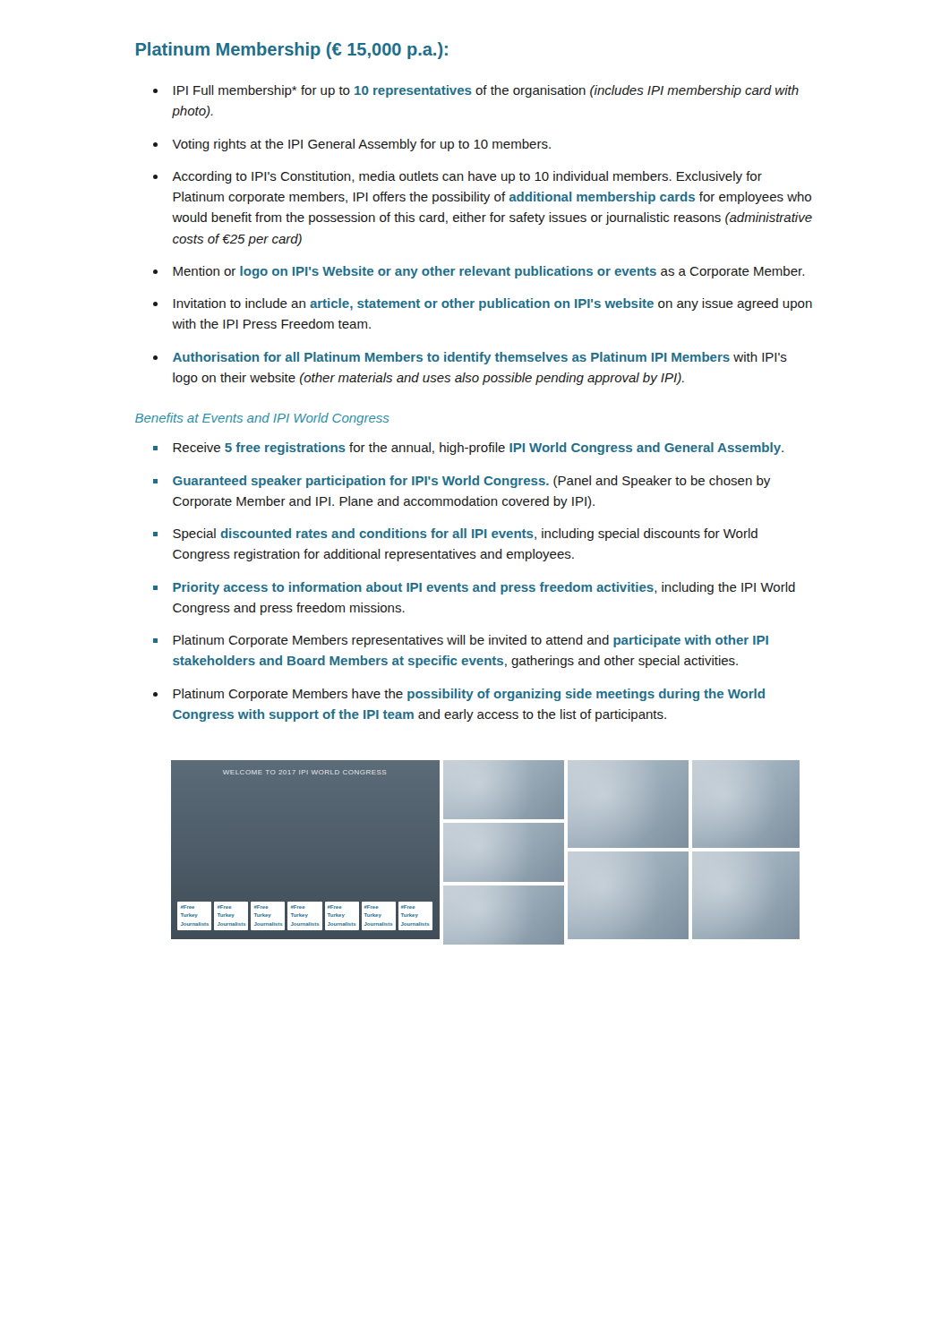Platinum Membership (€ 15,000 p.a.):
IPI Full membership* for up to 10 representatives of the organisation (includes IPI membership card with photo).
Voting rights at the IPI General Assembly for up to 10 members.
According to IPI's Constitution, media outlets can have up to 10 individual members. Exclusively for Platinum corporate members, IPI offers the possibility of additional membership cards for employees who would benefit from the possession of this card, either for safety issues or journalistic reasons (administrative costs of €25 per card)
Mention or logo on IPI's Website or any other relevant publications or events as a Corporate Member.
Invitation to include an article, statement or other publication on IPI's website on any issue agreed upon with the IPI Press Freedom team.
Authorisation for all Platinum Members to identify themselves as Platinum IPI Members with IPI's logo on their website (other materials and uses also possible pending approval by IPI).
Benefits at Events and IPI World Congress
Receive 5 free registrations for the annual, high-profile IPI World Congress and General Assembly.
Guaranteed speaker participation for IPI's World Congress. (Panel and Speaker to be chosen by Corporate Member and IPI. Plane and accommodation covered by IPI).
Special discounted rates and conditions for all IPI events, including special discounts for World Congress registration for additional representatives and employees.
Priority access to information about IPI events and press freedom activities, including the IPI World Congress and press freedom missions.
Platinum Corporate Members representatives will be invited to attend and participate with other IPI stakeholders and Board Members at specific events, gatherings and other special activities.
Platinum Corporate Members have the possibility of organizing side meetings during the World Congress with support of the IPI team and early access to the list of participants.
#Free
Turkey
Journalists #Free
Turkey
Journalists #Free
Turkey
Journalists #Free
Turkey
Journalists #Free
Turkey
Journalists #Free
Turkey
Journalists #Free
Turkey
Journalists